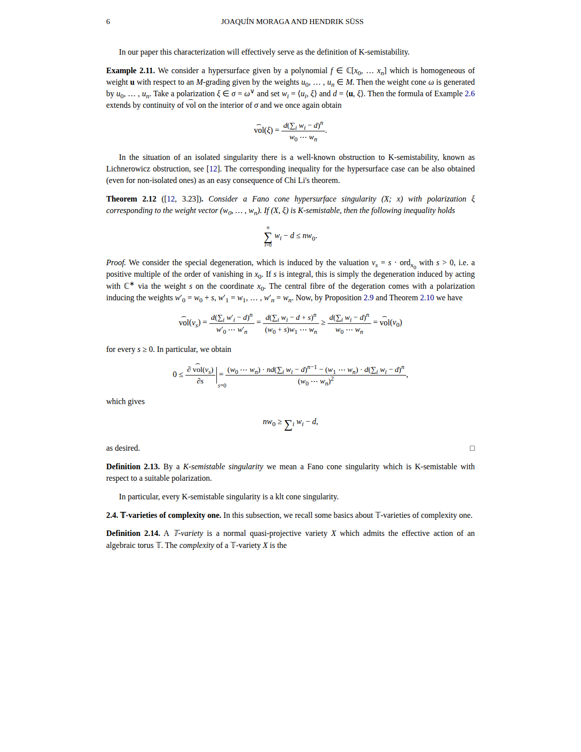6 JOAQUÍN MORAGA AND HENDRIK SÜSS
In our paper this characterization will effectively serve as the definition of K-semistability.
Example 2.11. We consider a hypersurface given by a polynomial f ∈ ℂ[x0, … xn] which is homogeneous of weight u with respect to an M-grading given by the weights u0, … , un ∈ M. Then the weight cone ω is generated by u0, … , un. Take a polarization ξ ∈ σ = ω∨ and set wi = ⟨ui, ξ⟩ and d = ⟨u, ξ⟩. Then the formula of Example 2.6 extends by continuity of vol on the interior of σ and we once again obtain
vol(ξ) = d(∑i wi − d)n w0 ⋯ wn .
In the situation of an isolated singularity there is a well-known obstruction to K-semistability, known as Lichnerowicz obstruction, see [12]. The corresponding inequality for the hypersurface case can be also obtained (even for non-isolated ones) as an easy consequence of Chi Li's theorem.
Theorem 2.12 ([12, 3.23]). Consider a Fano cone hypersurface singularity (X; x) with polarization ξ corresponding to the weight vector (w0, … , wn). If (X, ξ) is K-semistable, then the following inequality holds
n∑i=0 wi − d ≤ nw0.
Proof. We consider the special degeneration, which is induced by the valuation vs = s · ordx0 with s > 0, i.e. a positive multiple of the order of vanishing in x0. If s is integral, this is simply the degeneration induced by acting with ℂ∗ via the weight s on the coordinate x0. The central fibre of the degeration comes with a polarization inducing the weights w′0 = w0 + s, w′1 = w1, … , w′n = wn. Now, by Proposition 2.9 and Theorem 2.10 we have
vol(vs) = d(∑i w′i − d)n w′0 ⋯ w′n = d(∑i wi − d + s)n (w0 + s)w1 ⋯ wn ≥ d(∑i wi − d)n w0 ⋯ wn = vol(v0)
for every s ≥ 0. In particular, we obtain
0 ≤ ∂ vol(vs) ∂s s=0 = (w0 ⋯ wn) · nd(∑i wi − d)n−1 − (w1 ⋯ wn) · d(∑i wi − d)n (w0 ⋯ wn)2 ,
which gives
nw0 ≥ ∑i wi − d,
as desired. □
Definition 2.13. By a K-semistable singularity we mean a Fano cone singularity which is K-semistable with respect to a suitable polarization.
In particular, every K-semistable singularity is a klt cone singularity.
2.4. 𝕋-varieties of complexity one. In this subsection, we recall some basics about 𝕋-varieties of complexity one.
Definition 2.14. A 𝕋-variety is a normal quasi-projective variety X which admits the effective action of an algebraic torus 𝕋. The complexity of a 𝕋-variety X is the